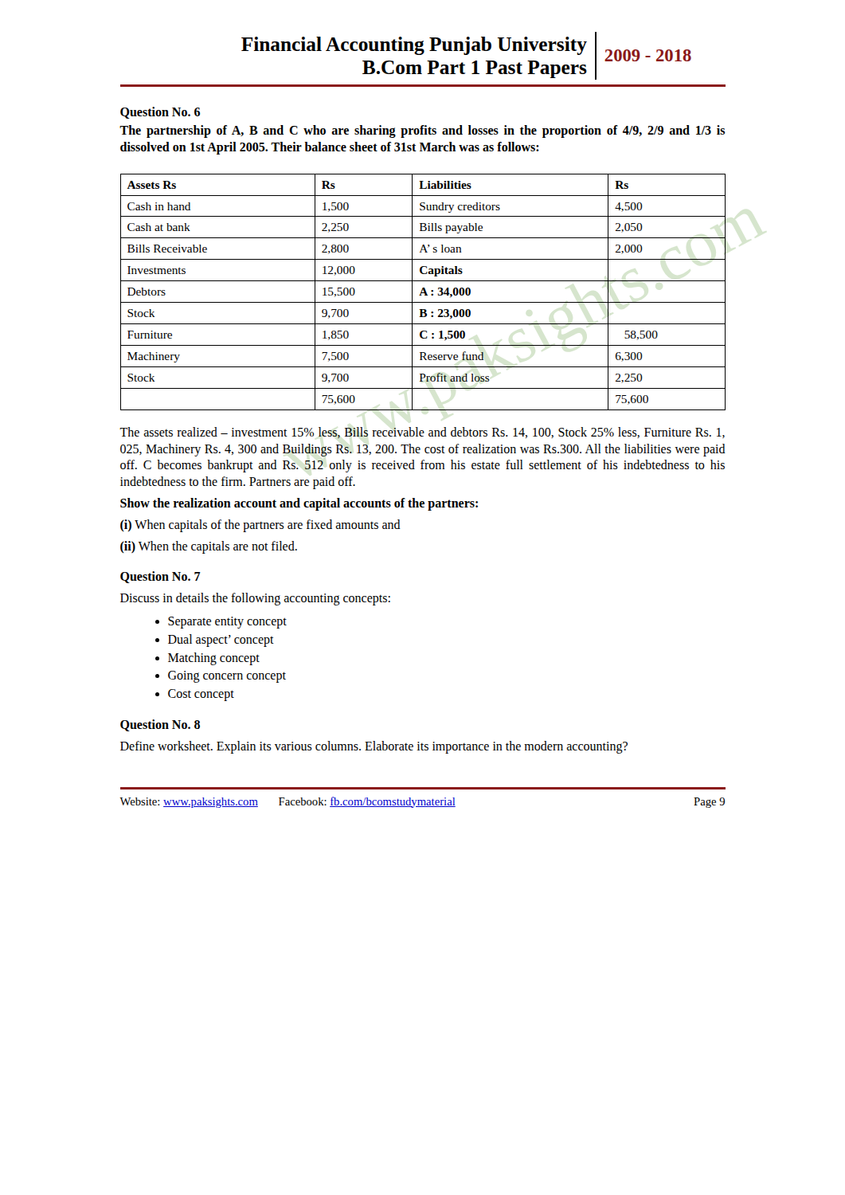| Financial Accounting Punjab University B.Com Part 1 Past Papers | 2009 - 2018 |
www.paksights.com
Question No. 6
The partnership of A, B and C who are sharing profits and losses in the proportion of 4/9, 2/9 and 1/3 is dissolved on 1st April 2005. Their balance sheet of 31st March was as follows:
| Assets Rs | Rs | Liabilities | Rs |
| --- | --- | --- | --- |
| Cash in hand | 1,500 | Sundry creditors | 4,500 |
| Cash at bank | 2,250 | Bills payable | 2,050 |
| Bills Receivable | 2,800 | A’ s loan | 2,000 |
| Investments | 12,000 | Capitals | |
| Debtors | 15,500 | A : 34,000 | |
| Stock | 9,700 | B : 23,000 | |
| Furniture | 1,850 | C : 1,500 | 58,500 |
| Machinery | 7,500 | Reserve fund | 6,300 |
| Stock | 9,700 | Profit and loss | 2,250 |
| | 75,600 | | 75,600 |
The assets realized – investment 15% less, Bills receivable and debtors Rs. 14, 100, Stock 25% less, Furniture Rs. 1, 025, Machinery Rs. 4, 300 and Buildings Rs. 13, 200. The cost of realization was Rs.300. All the liabilities were paid off. C becomes bankrupt and Rs. 512 only is received from his estate full settlement of his indebtedness to his indebtedness to the firm. Partners are paid off.
Show the realization account and capital accounts of the partners:
(i) When capitals of the partners are fixed amounts and
(ii) When the capitals are not filed.
Question No. 7
Discuss in details the following accounting concepts:
Separate entity concept
Dual aspect’ concept
Matching concept
Going concern concept
Cost concept
Question No. 8
Define worksheet. Explain its various columns. Elaborate its importance in the modern accounting?
| Website: www.paksights.com Facebook: fb.com/bcomstudymaterial | Page 9 |